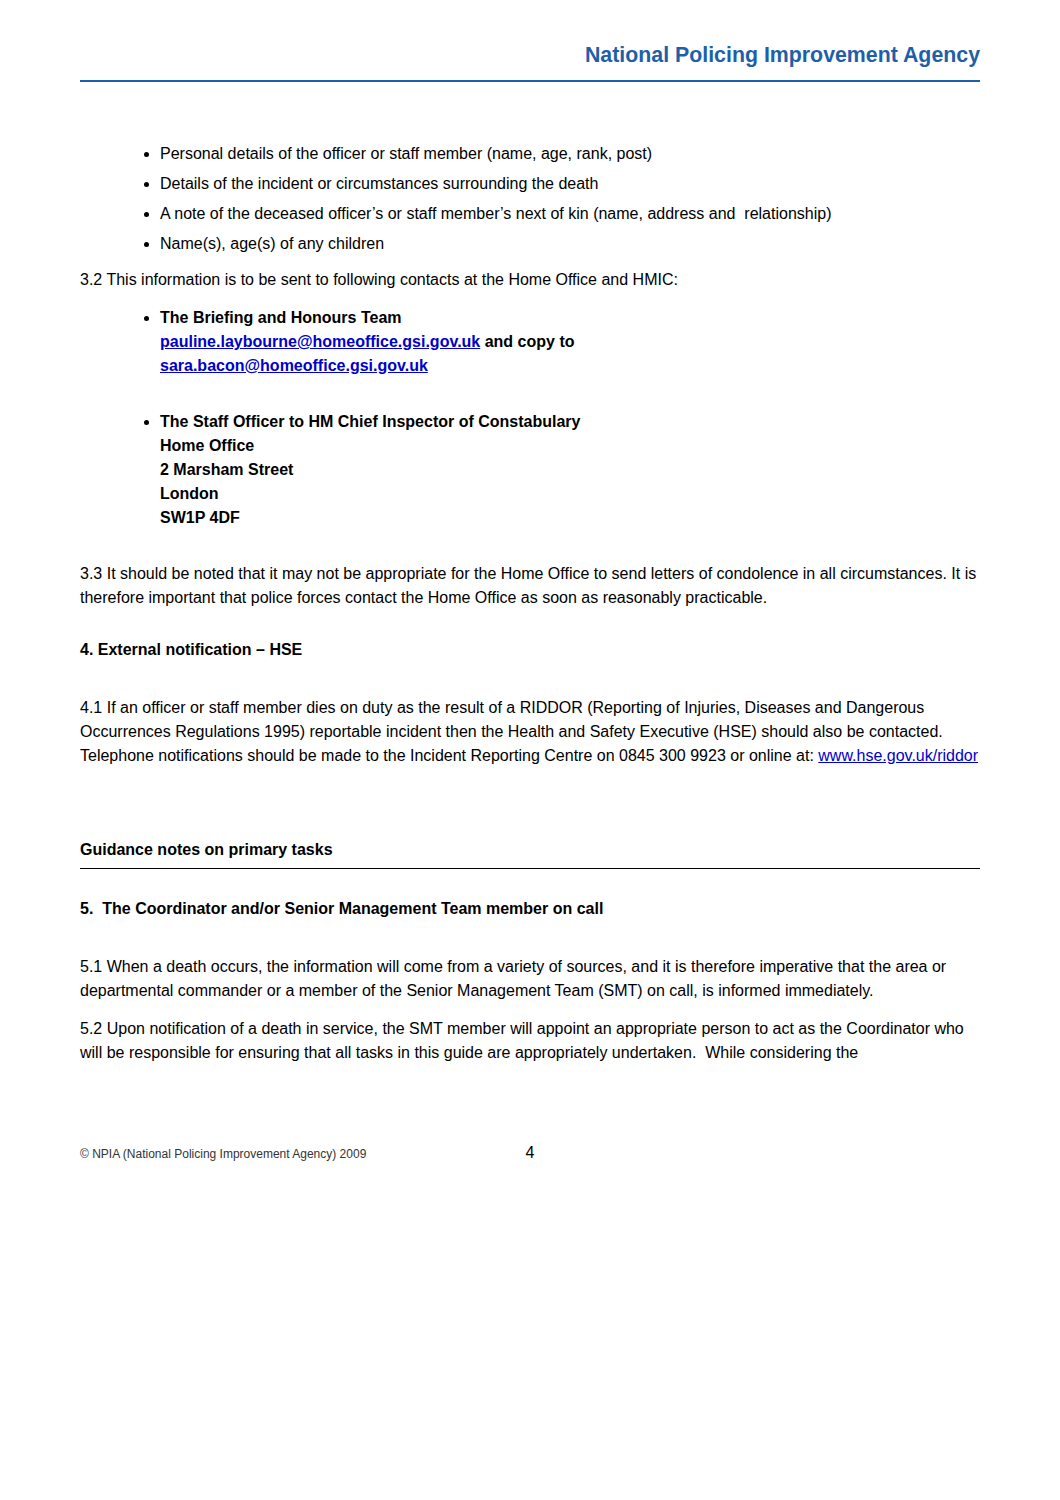National Policing Improvement Agency
Personal details of the officer or staff member (name, age, rank, post)
Details of the incident or circumstances surrounding the death
A note of the deceased officer’s or staff member’s next of kin (name, address and relationship)
Name(s), age(s) of any children
3.2 This information is to be sent to following contacts at the Home Office and HMIC:
The Briefing and Honours Team
pauline.laybourne@homeoffice.gsi.gov.uk and copy to
sara.bacon@homeoffice.gsi.gov.uk
The Staff Officer to HM Chief Inspector of Constabulary
Home Office 2 Marsham Street London SW1P 4DF
3.3 It should be noted that it may not be appropriate for the Home Office to send letters of condolence in all circumstances. It is therefore important that police forces contact the Home Office as soon as reasonably practicable.
4. External notification – HSE
4.1 If an officer or staff member dies on duty as the result of a RIDDOR (Reporting of Injuries, Diseases and Dangerous Occurrences Regulations 1995) reportable incident then the Health and Safety Executive (HSE) should also be contacted. Telephone notifications should be made to the Incident Reporting Centre on 0845 300 9923 or online at: www.hse.gov.uk/riddor
Guidance notes on primary tasks
5. The Coordinator and/or Senior Management Team member on call
5.1 When a death occurs, the information will come from a variety of sources, and it is therefore imperative that the area or departmental commander or a member of the Senior Management Team (SMT) on call, is informed immediately.
5.2 Upon notification of a death in service, the SMT member will appoint an appropriate person to act as the Coordinator who will be responsible for ensuring that all tasks in this guide are appropriately undertaken. While considering the
© NPIA (National Policing Improvement Agency) 2009 4